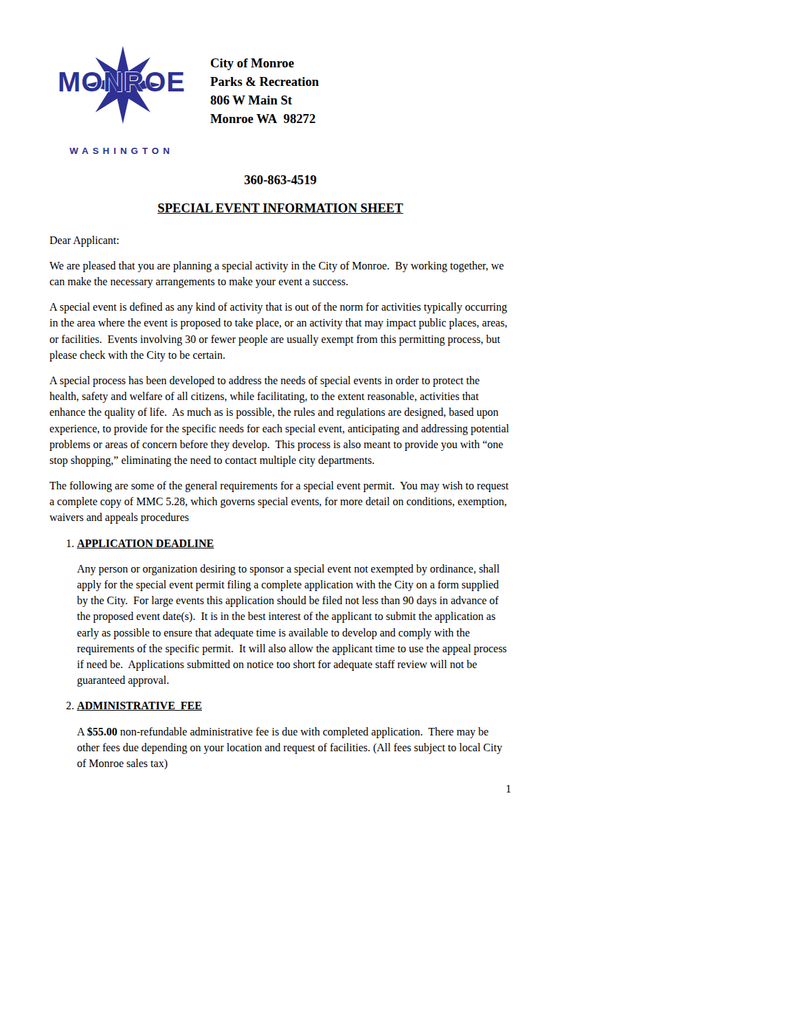✷ MONROE
WASHINGTON
City of Monroe
Parks & Recreation
806 W Main St
Monroe WA 98272
360-863-4519
SPECIAL EVENT INFORMATION SHEET
Dear Applicant:
We are pleased that you are planning a special activity in the City of Monroe. By working together, we can make the necessary arrangements to make your event a success.
A special event is defined as any kind of activity that is out of the norm for activities typically occurring in the area where the event is proposed to take place, or an activity that may impact public places, areas, or facilities. Events involving 30 or fewer people are usually exempt from this permitting process, but please check with the City to be certain.
A special process has been developed to address the needs of special events in order to protect the health, safety and welfare of all citizens, while facilitating, to the extent reasonable, activities that enhance the quality of life. As much as is possible, the rules and regulations are designed, based upon experience, to provide for the specific needs for each special event, anticipating and addressing potential problems or areas of concern before they develop. This process is also meant to provide you with “one stop shopping,” eliminating the need to contact multiple city departments.
The following are some of the general requirements for a special event permit. You may wish to request a complete copy of MMC 5.28, which governs special events, for more detail on conditions, exemption, waivers and appeals procedures
APPLICATION DEADLINE
Any person or organization desiring to sponsor a special event not exempted by ordinance, shall apply for the special event permit filing a complete application with the City on a form supplied by the City. For large events this application should be filed not less than 90 days in advance of the proposed event date(s). It is in the best interest of the applicant to submit the application as early as possible to ensure that adequate time is available to develop and comply with the requirements of the specific permit. It will also allow the applicant time to use the appeal process if need be. Applications submitted on notice too short for adequate staff review will not be guaranteed approval.
ADMINISTRATIVE FEE
A $55.00 non-refundable administrative fee is due with completed application. There may be other fees due depending on your location and request of facilities. (All fees subject to local City of Monroe sales tax)
1